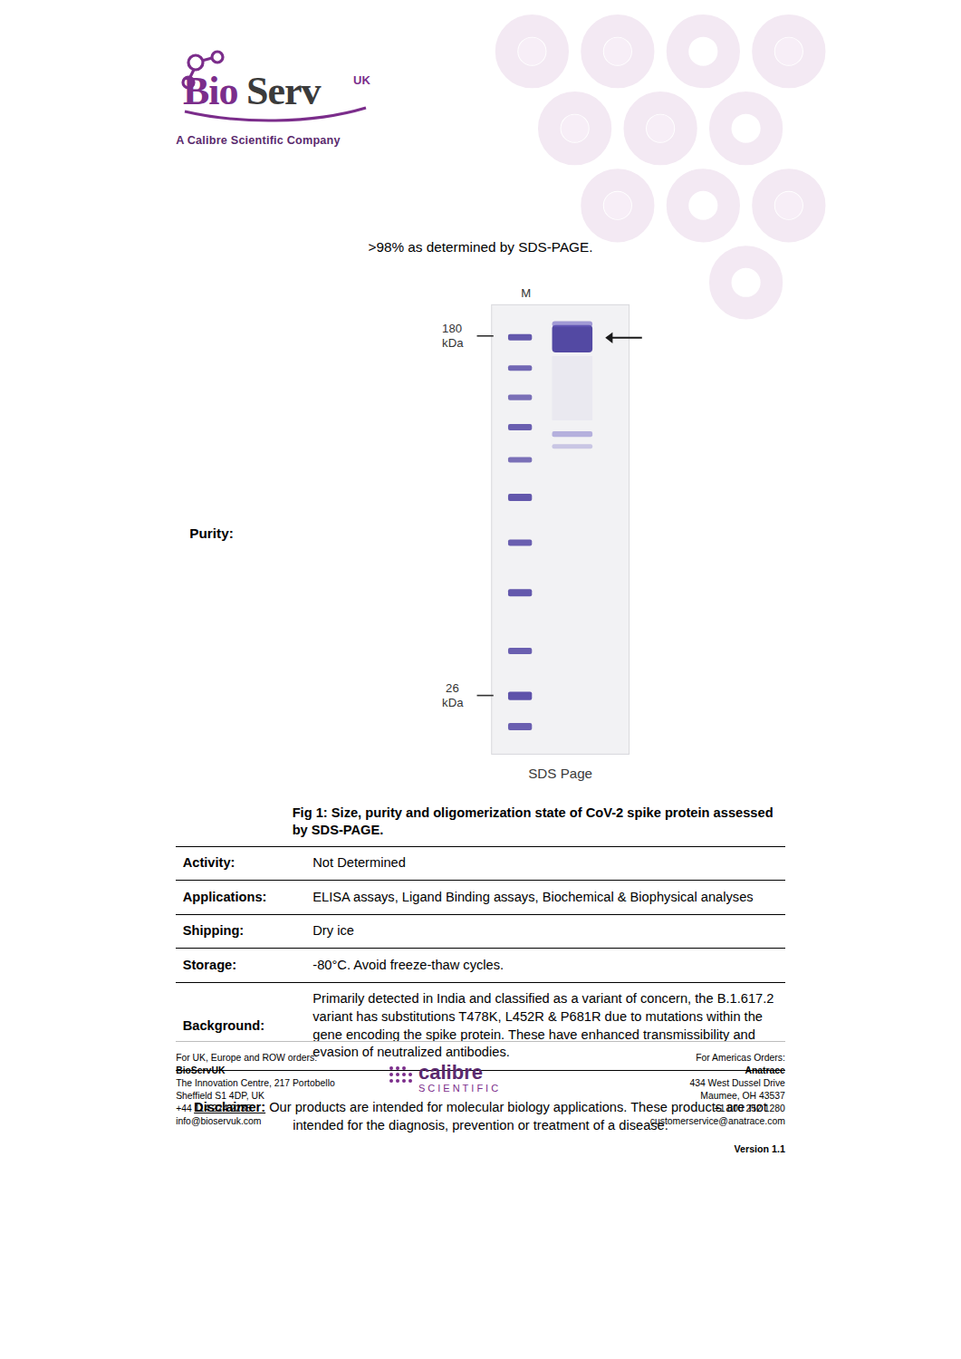Bio Serv UK
A Calibre Scientific Company
>98% as determined by SDS-PAGE.
Purity:
M 180 kDa 26 kDa SDS Page
Fig 1: Size, purity and oligomerization state of CoV-2 spike protein assessed by SDS-PAGE.
| Activity: | Not Determined |
| Applications: | ELISA assays, Ligand Binding assays, Biochemical & Biophysical analyses |
| Shipping: | Dry ice |
| Storage: | -80°C. Avoid freeze-thaw cycles. |
| Background: | Primarily detected in India and classified as a variant of concern, the B.1.617.2 variant has substitutions T478K, L452R & P681R due to mutations within the gene encoding the spike protein. These have enhanced transmissibility and evasion of neutralized antibodies. |
Disclaimer: Our products are intended for molecular biology applications. These products are not intended for the diagnosis, prevention or treatment of a disease.
For UK, Europe and ROW orders:
BioServUK
The Innovation Centre, 217 Portobello
Sheffield S1 4DP, UK
+44 114 224 2235
info@bioservuk.com
calibre SCIENTIFIC
For Americas Orders:
Anatrace
434 West Dussel Drive
Maumee, OH 43537
+1 800 252 1280
customerservice@anatrace.com
Version 1.1